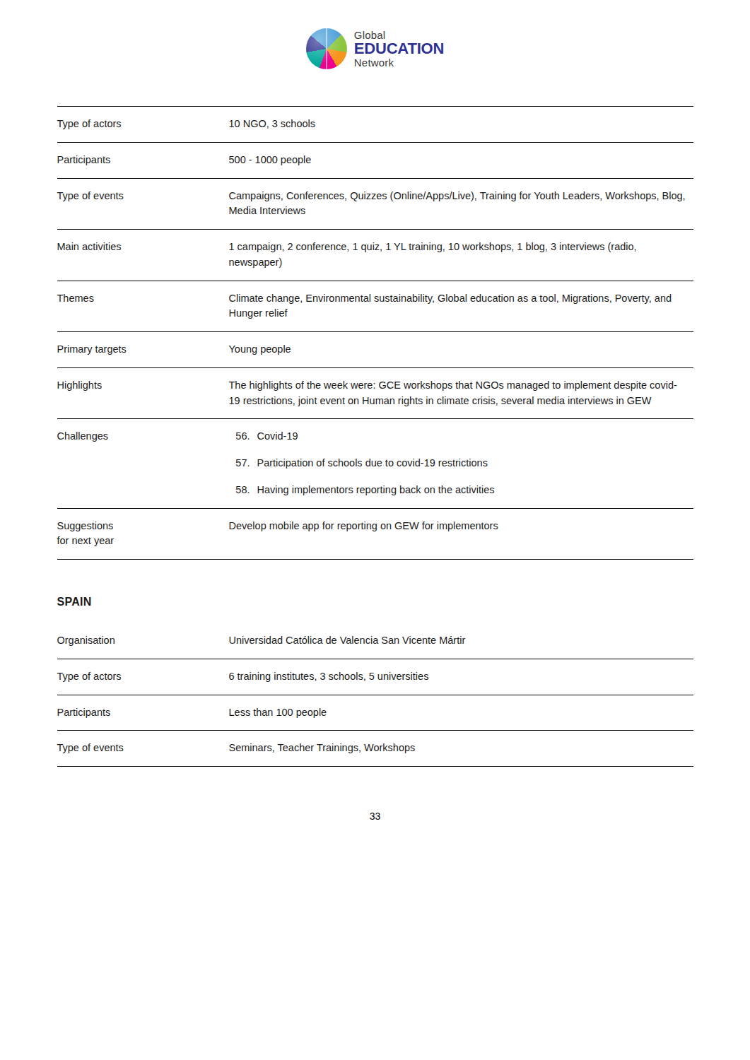Global
EDUCATION
Network
| Type of actors | 10 NGO, 3 schools |
| Participants | 500 - 1000 people |
| Type of events | Campaigns, Conferences, Quizzes (Online/Apps/Live), Training for Youth Leaders, Workshops, Blog, Media Interviews |
| Main activities | 1 campaign, 2 conference, 1 quiz, 1 YL training, 10 workshops, 1 blog, 3 interviews (radio, newspaper) |
| Themes | Climate change, Environmental sustainability, Global education as a tool, Migrations, Poverty, and Hunger relief |
| Primary targets | Young people |
| Highlights | The highlights of the week were: GCE workshops that NGOs managed to implement despite covid-19 restrictions, joint event on Human rights in climate crisis, several media interviews in GEW |
| Challenges | Covid-19 Participation of schools due to covid-19 restrictions Having implementors reporting back on the activities |
| Suggestions for next year | Develop mobile app for reporting on GEW for implementors |
SPAIN
| Organisation | Universidad Católica de Valencia San Vicente Mártir |
| Type of actors | 6 training institutes, 3 schools, 5 universities |
| Participants | Less than 100 people |
| Type of events | Seminars, Teacher Trainings, Workshops |
33